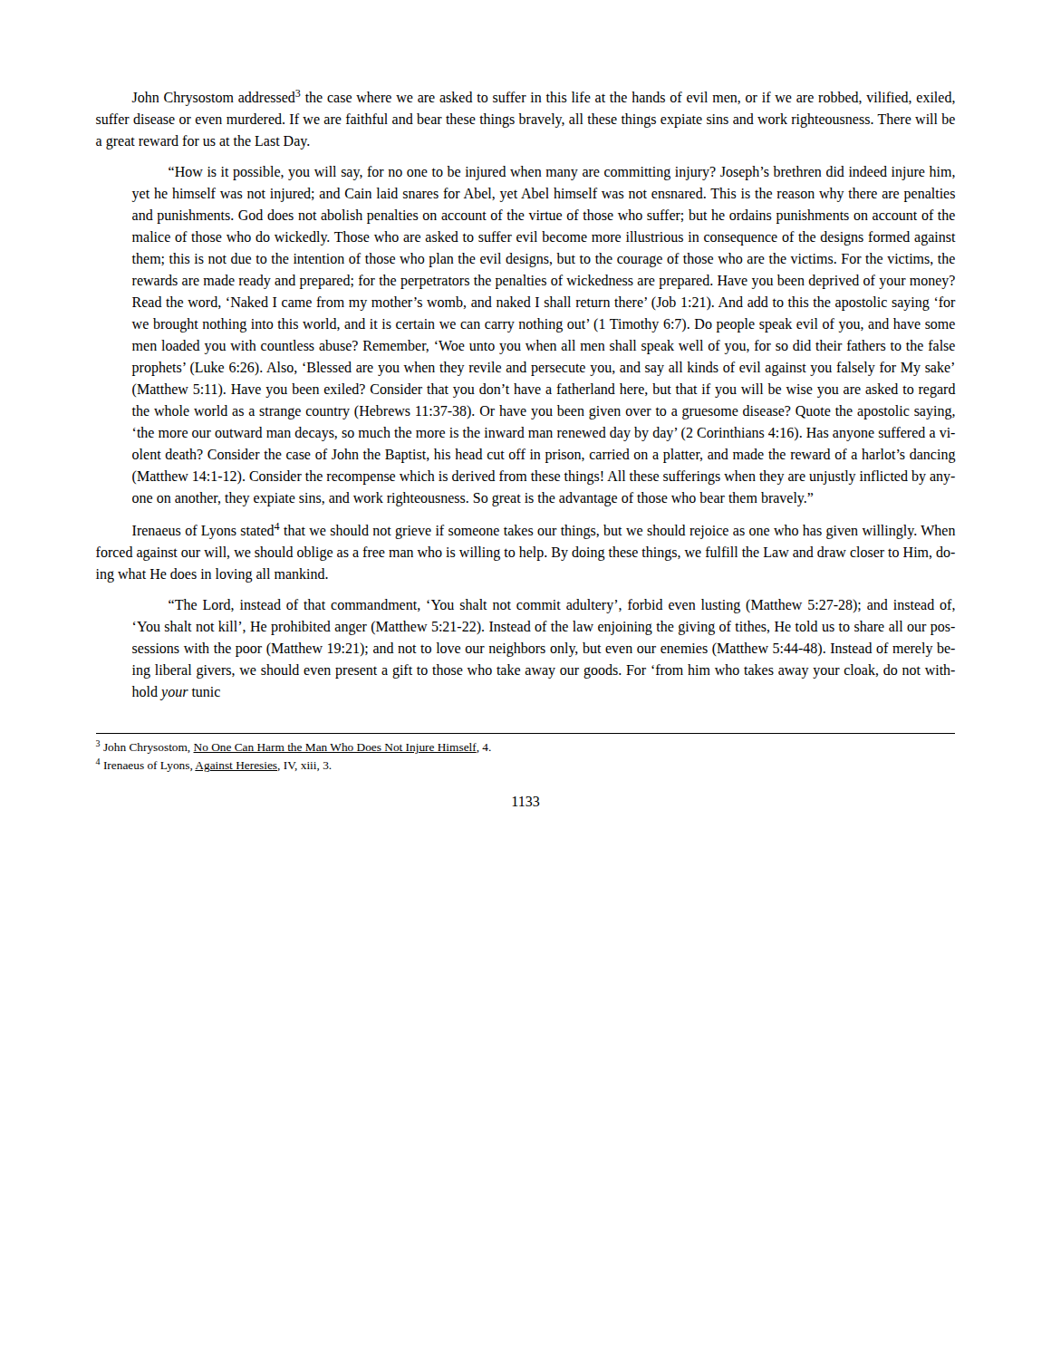John Chrysostom addressed3 the case where we are asked to suffer in this life at the hands of evil men, or if we are robbed, vilified, exiled, suffer disease or even murdered. If we are faithful and bear these things bravely, all these things expiate sins and work righteousness. There will be a great reward for us at the Last Day.
“How is it possible, you will say, for no one to be injured when many are committing injury? Joseph’s brethren did indeed injure him, yet he himself was not injured; and Cain laid snares for Abel, yet Abel himself was not ensnared. This is the reason why there are penalties and punishments. God does not abolish penalties on account of the virtue of those who suffer; but he ordains punishments on account of the malice of those who do wickedly. Those who are asked to suffer evil become more illustrious in consequence of the designs formed against them; this is not due to the intention of those who plan the evil designs, but to the courage of those who are the victims. For the victims, the rewards are made ready and prepared; for the perpetrators the penalties of wickedness are prepared. Have you been deprived of your money? Read the word, ‘Naked I came from my mother’s womb, and naked I shall return there’ (Job 1:21). And add to this the apostolic saying ‘for we brought nothing into this world, and it is certain we can carry nothing out’ (1 Timothy 6:7). Do people speak evil of you, and have some men loaded you with countless abuse? Remember, ‘Woe unto you when all men shall speak well of you, for so did their fathers to the false prophets’ (Luke 6:26). Also, ‘Blessed are you when they revile and persecute you, and say all kinds of evil against you falsely for My sake’ (Matthew 5:11). Have you been exiled? Consider that you don’t have a fatherland here, but that if you will be wise you are asked to regard the whole world as a strange country (Hebrews 11:37-38). Or have you been given over to a gruesome disease? Quote the apostolic saying, ‘the more our outward man decays, so much the more is the inward man renewed day by day’ (2 Corinthians 4:16). Has anyone suffered a violent death? Consider the case of John the Baptist, his head cut off in prison, carried on a platter, and made the reward of a harlot’s dancing (Matthew 14:1-12). Consider the recompense which is derived from these things! All these sufferings when they are unjustly inflicted by anyone on another, they expiate sins, and work righteousness. So great is the advantage of those who bear them bravely.”
Irenaeus of Lyons stated4 that we should not grieve if someone takes our things, but we should rejoice as one who has given willingly. When forced against our will, we should oblige as a free man who is willing to help. By doing these things, we fulfill the Law and draw closer to Him, doing what He does in loving all mankind.
“The Lord, instead of that commandment, ‘You shalt not commit adultery’, forbid even lusting (Matthew 5:27-28); and instead of, ‘You shalt not kill’, He prohibited anger (Matthew 5:21-22). Instead of the law enjoining the giving of tithes, He told us to share all our possessions with the poor (Matthew 19:21); and not to love our neighbors only, but even our enemies (Matthew 5:44-48). Instead of merely being liberal givers, we should even present a gift to those who take away our goods. For ‘from him who takes away your cloak, do not withhold your tunic
3 John Chrysostom, No One Can Harm the Man Who Does Not Injure Himself, 4.
4 Irenaeus of Lyons, Against Heresies, IV, xiii, 3.
1133